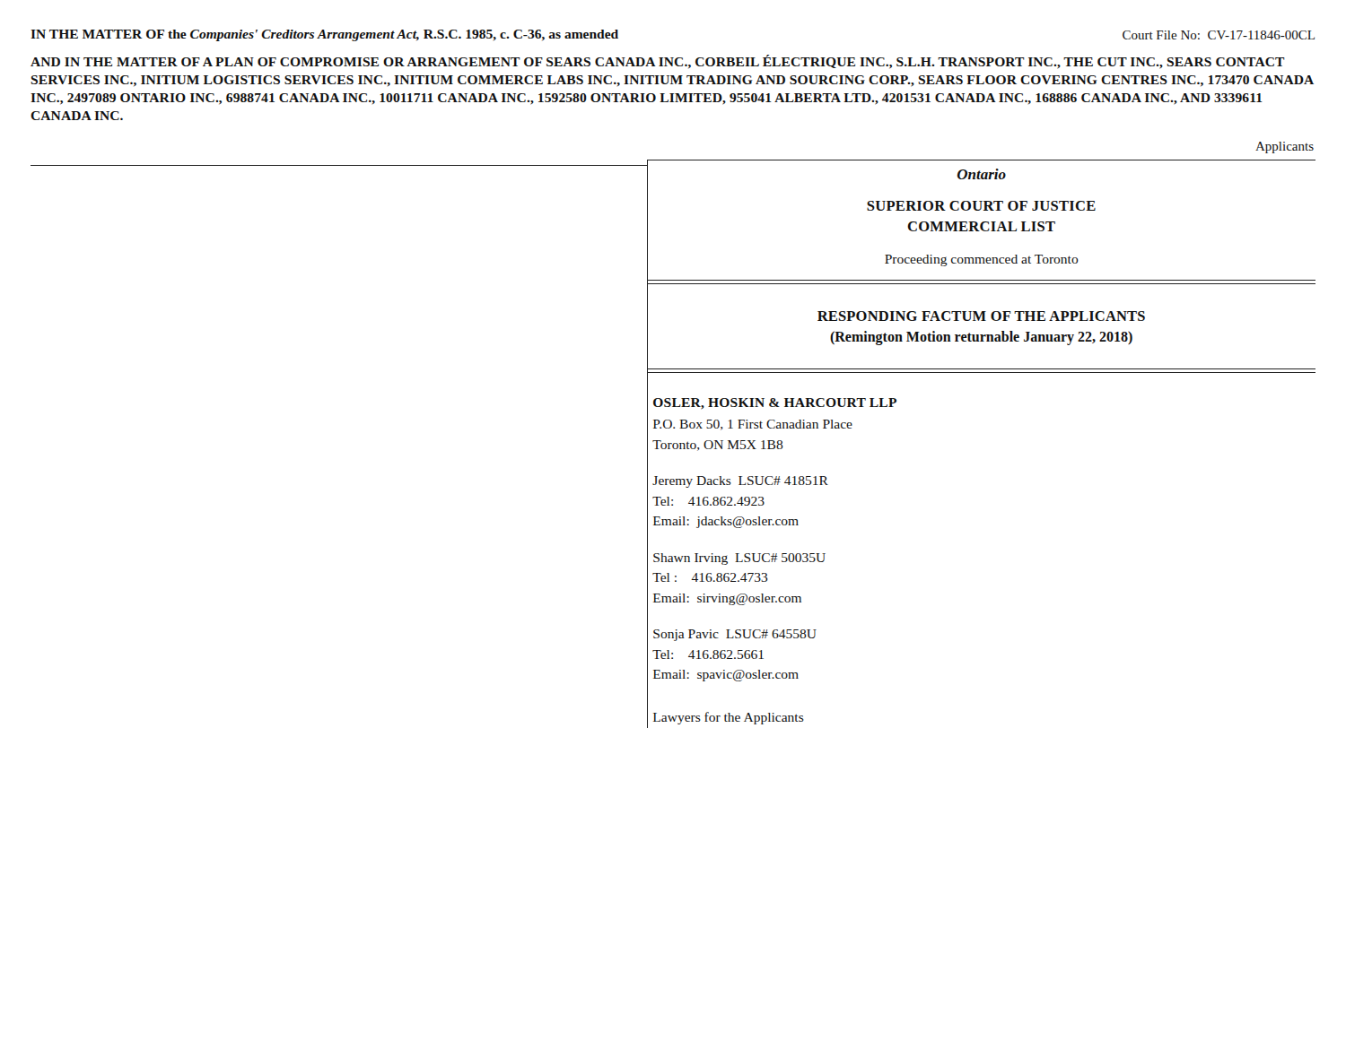IN THE MATTER OF the Companies' Creditors Arrangement Act, R.S.C. 1985, c. C-36, as amended
Court File No: CV-17-11846-00CL
AND IN THE MATTER OF A PLAN OF COMPROMISE OR ARRANGEMENT OF SEARS CANADA INC., CORBEIL ÉLECTRIQUE INC., S.L.H. TRANSPORT INC., THE CUT INC., SEARS CONTACT SERVICES INC., INITIUM LOGISTICS SERVICES INC., INITIUM COMMERCE LABS INC., INITIUM TRADING AND SOURCING CORP., SEARS FLOOR COVERING CENTRES INC., 173470 CANADA INC., 2497089 ONTARIO INC., 6988741 CANADA INC., 10011711 CANADA INC., 1592580 ONTARIO LIMITED, 955041 ALBERTA LTD., 4201531 CANADA INC., 168886 CANADA INC., AND 3339611 CANADA INC.
Applicants
Ontario
SUPERIOR COURT OF JUSTICE
COMMERCIAL LIST
Proceeding commenced at Toronto
RESPONDING FACTUM OF THE APPLICANTS
(Remington Motion returnable January 22, 2018)
OSLER, HOSKIN & HARCOURT LLP
P.O. Box 50, 1 First Canadian Place
Toronto, ON M5X 1B8
Jeremy Dacks LSUC# 41851R Tel: 416.862.4923 Email: jdacks@osler.com
Shawn Irving LSUC# 50035U Tel : 416.862.4733 Email: sirving@osler.com
Sonja Pavic LSUC# 64558U Tel: 416.862.5661 Email: spavic@osler.com
Lawyers for the Applicants